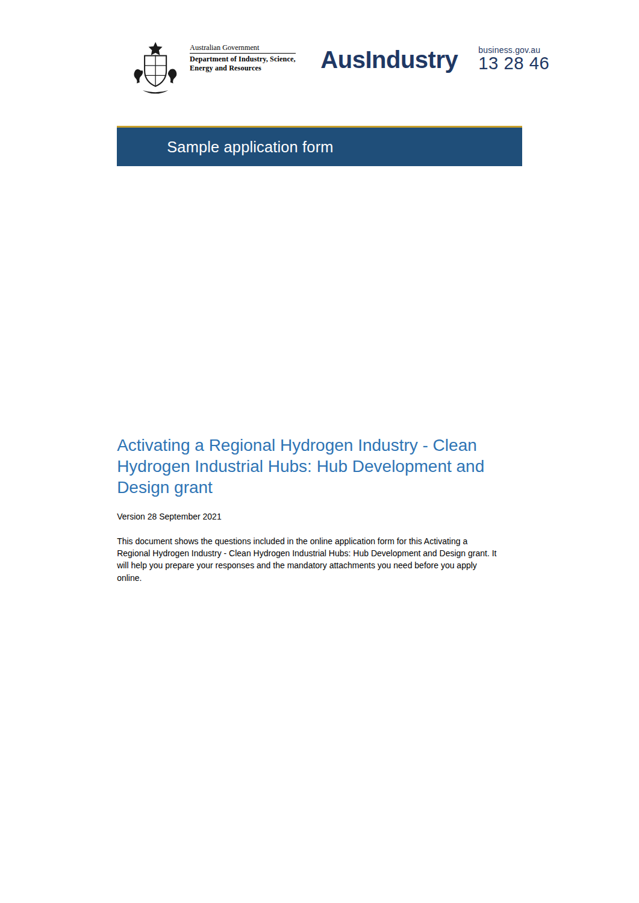Australian Government
Department of Industry, Science,
Energy and Resources
AusIndustry
business.gov.au
13 28 46
Sample application form
Activating a Regional Hydrogen Industry - Clean Hydrogen Industrial Hubs: Hub Development and Design grant
Version 28 September 2021
This document shows the questions included in the online application form for this Activating a Regional Hydrogen Industry - Clean Hydrogen Industrial Hubs: Hub Development and Design grant. It will help you prepare your responses and the mandatory attachments you need before you apply online.